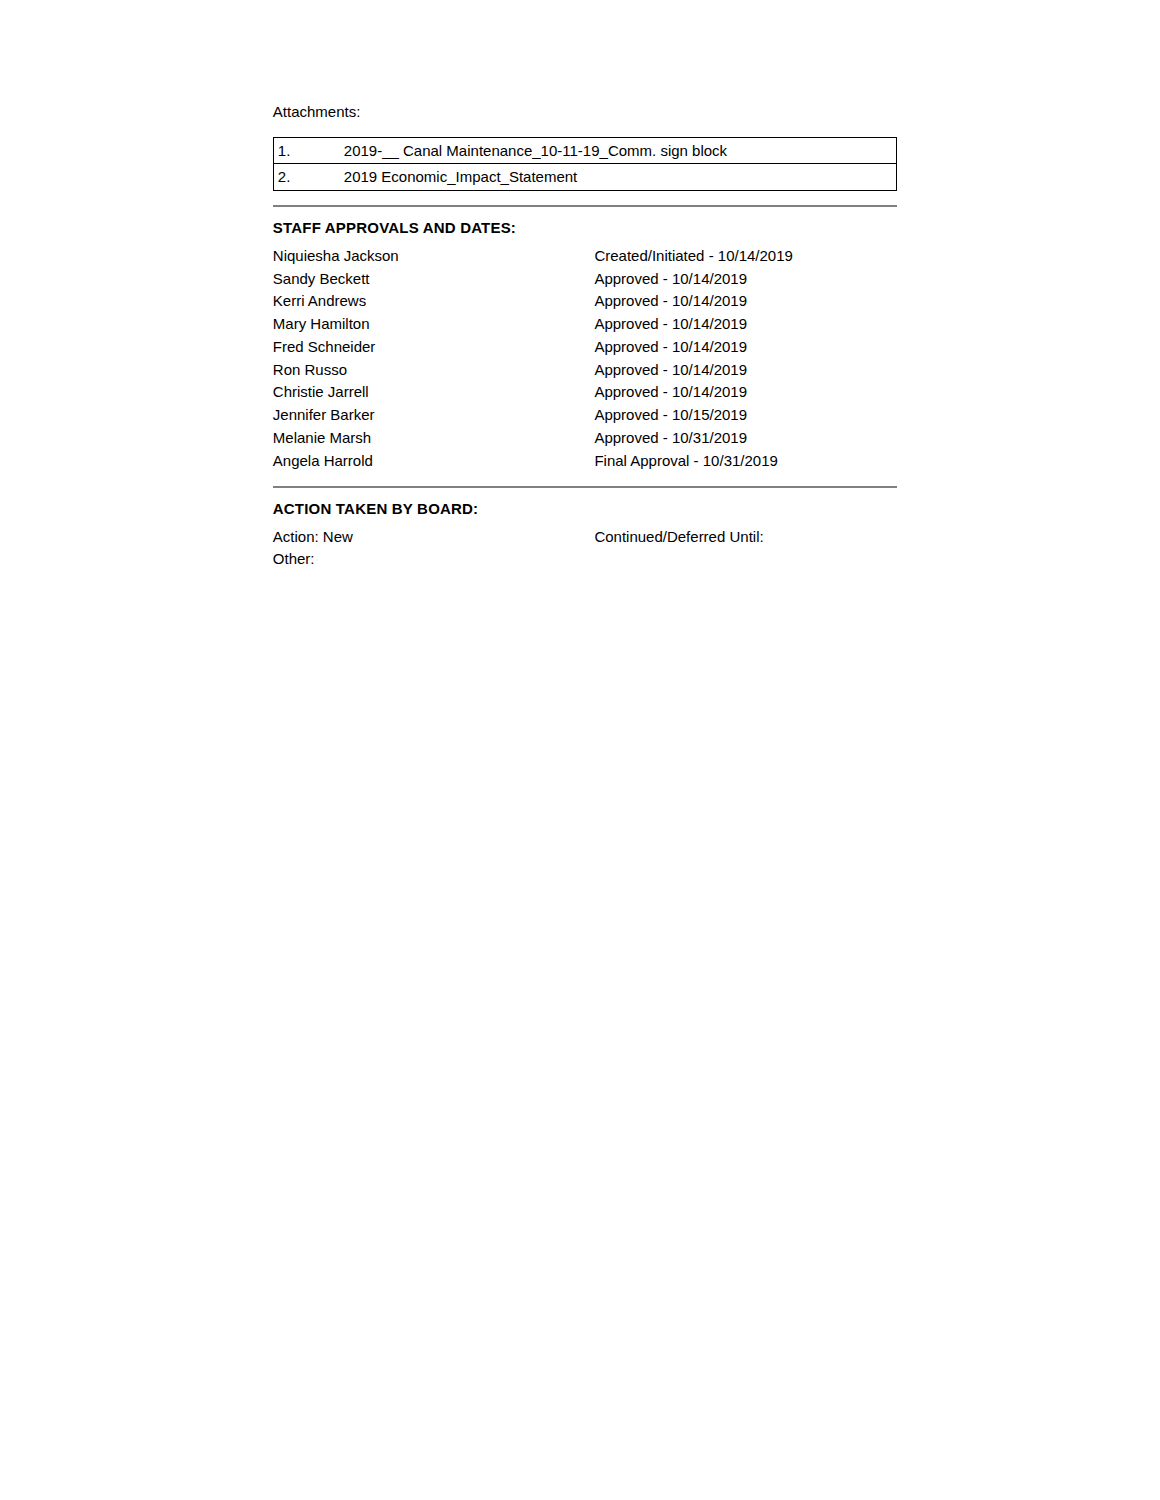Attachments:
| 1. | 2019-__ Canal Maintenance_10-11-19_Comm. sign block |
| 2. | 2019 Economic_Impact_Statement |
STAFF APPROVALS AND DATES:
| Niquiesha Jackson | Created/Initiated - 10/14/2019 |
| Sandy Beckett | Approved - 10/14/2019 |
| Kerri Andrews | Approved - 10/14/2019 |
| Mary Hamilton | Approved - 10/14/2019 |
| Fred Schneider | Approved - 10/14/2019 |
| Ron Russo | Approved - 10/14/2019 |
| Christie Jarrell | Approved - 10/14/2019 |
| Jennifer Barker | Approved - 10/15/2019 |
| Melanie Marsh | Approved - 10/31/2019 |
| Angela Harrold | Final Approval - 10/31/2019 |
ACTION TAKEN BY BOARD:
Action: New
Continued/Deferred Until:
Other: